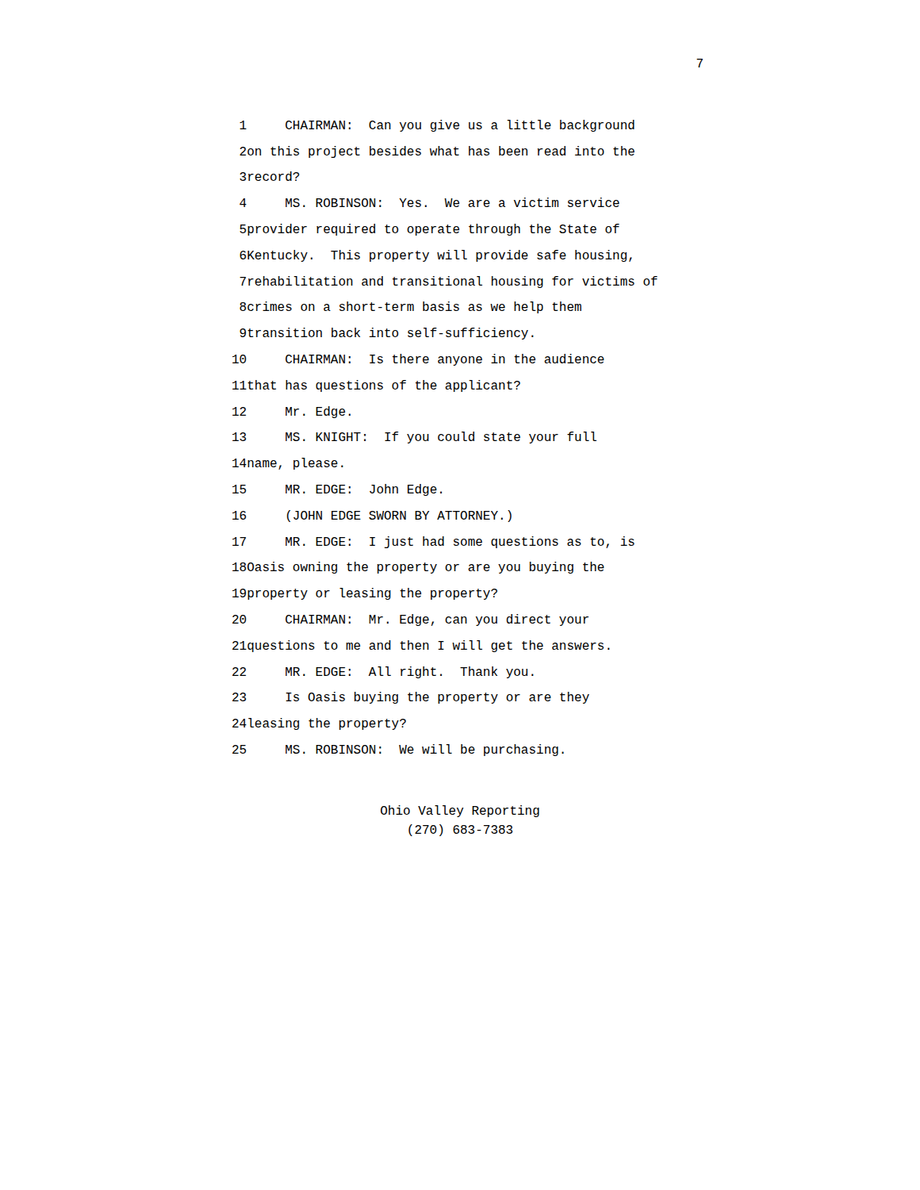7
| 1 | CHAIRMAN: Can you give us a little background |
| 2 | on this project besides what has been read into the |
| 3 | record? |
| 4 | MS. ROBINSON: Yes. We are a victim service |
| 5 | provider required to operate through the State of |
| 6 | Kentucky. This property will provide safe housing, |
| 7 | rehabilitation and transitional housing for victims of |
| 8 | crimes on a short-term basis as we help them |
| 9 | transition back into self-sufficiency. |
| 10 | CHAIRMAN: Is there anyone in the audience |
| 11 | that has questions of the applicant? |
| 12 | Mr. Edge. |
| 13 | MS. KNIGHT: If you could state your full |
| 14 | name, please. |
| 15 | MR. EDGE: John Edge. |
| 16 | (JOHN EDGE SWORN BY ATTORNEY.) |
| 17 | MR. EDGE: I just had some questions as to, is |
| 18 | Oasis owning the property or are you buying the |
| 19 | property or leasing the property? |
| 20 | CHAIRMAN: Mr. Edge, can you direct your |
| 21 | questions to me and then I will get the answers. |
| 22 | MR. EDGE: All right. Thank you. |
| 23 | Is Oasis buying the property or are they |
| 24 | leasing the property? |
| 25 | MS. ROBINSON: We will be purchasing. |
Ohio Valley Reporting
(270) 683-7383